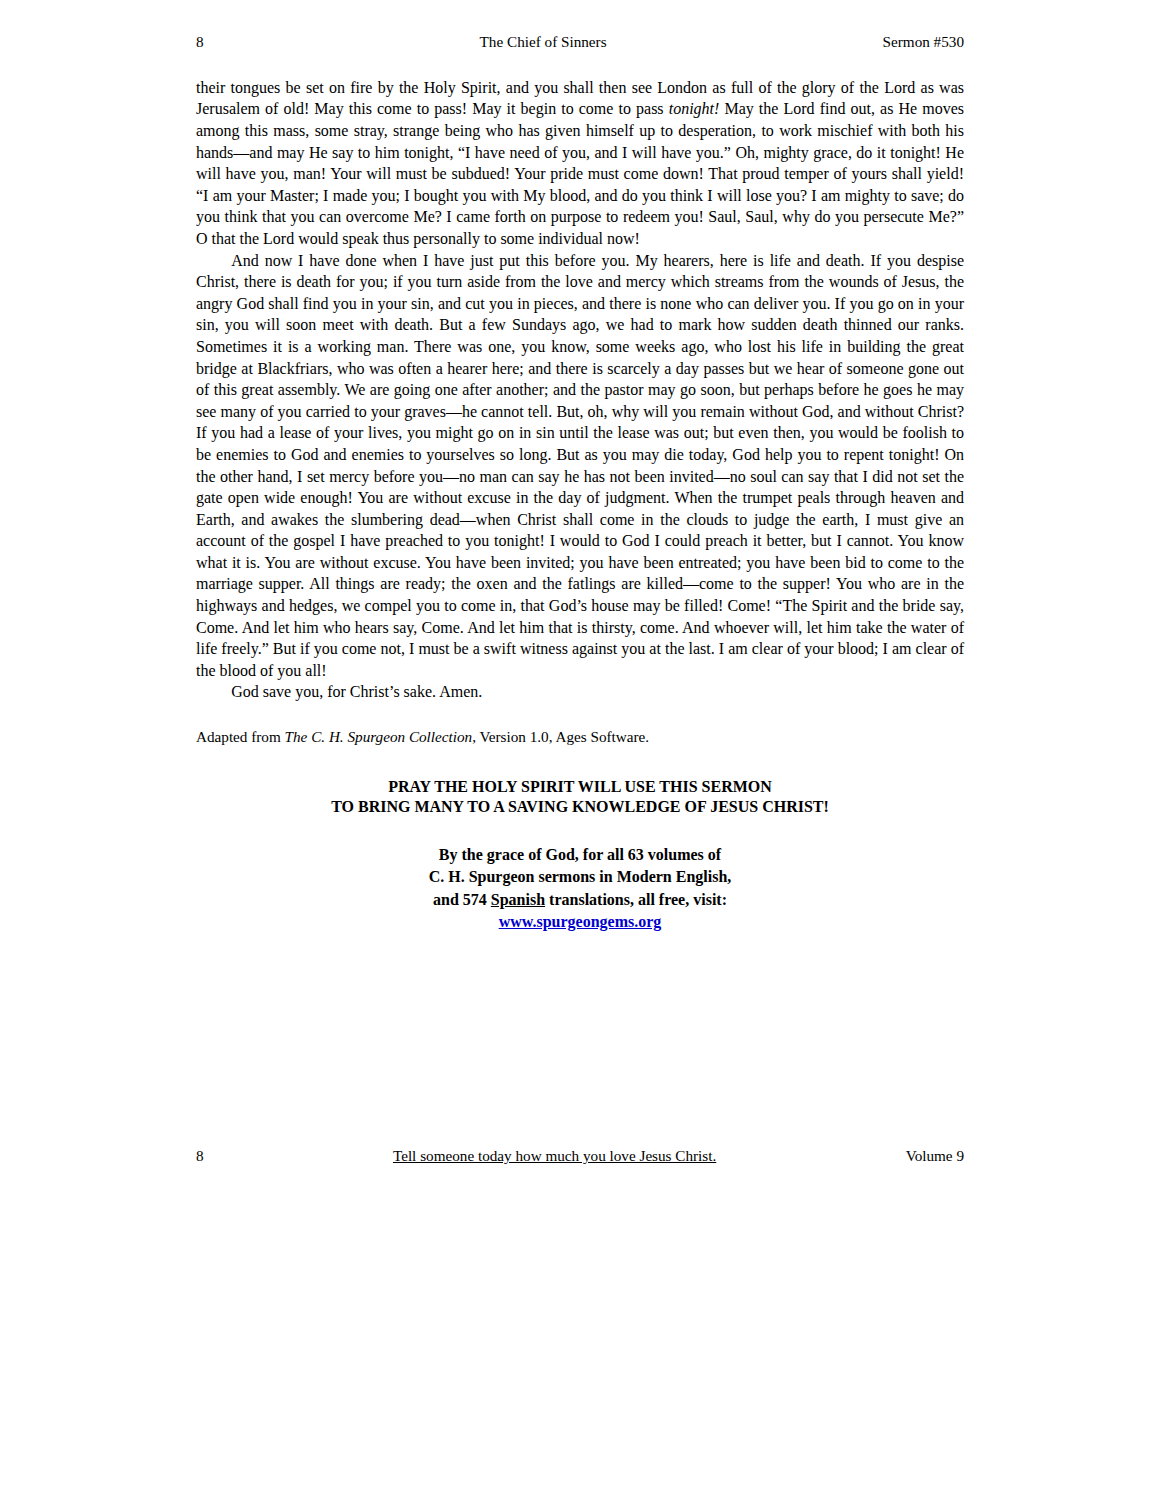8 The Chief of Sinners Sermon #530
their tongues be set on fire by the Holy Spirit, and you shall then see London as full of the glory of the Lord as was Jerusalem of old! May this come to pass! May it begin to come to pass tonight! May the Lord find out, as He moves among this mass, some stray, strange being who has given himself up to desperation, to work mischief with both his hands—and may He say to him tonight, “I have need of you, and I will have you.” Oh, mighty grace, do it tonight! He will have you, man! Your will must be subdued! Your pride must come down! That proud temper of yours shall yield! “I am your Master; I made you; I bought you with My blood, and do you think I will lose you? I am mighty to save; do you think that you can overcome Me? I came forth on purpose to redeem you! Saul, Saul, why do you persecute Me?” O that the Lord would speak thus personally to some individual now!
And now I have done when I have just put this before you. My hearers, here is life and death. If you despise Christ, there is death for you; if you turn aside from the love and mercy which streams from the wounds of Jesus, the angry God shall find you in your sin, and cut you in pieces, and there is none who can deliver you. If you go on in your sin, you will soon meet with death. But a few Sundays ago, we had to mark how sudden death thinned our ranks. Sometimes it is a working man. There was one, you know, some weeks ago, who lost his life in building the great bridge at Blackfriars, who was often a hearer here; and there is scarcely a day passes but we hear of someone gone out of this great assembly. We are going one after another; and the pastor may go soon, but perhaps before he goes he may see many of you carried to your graves—he cannot tell. But, oh, why will you remain without God, and without Christ? If you had a lease of your lives, you might go on in sin until the lease was out; but even then, you would be foolish to be enemies to God and enemies to yourselves so long. But as you may die today, God help you to repent tonight! On the other hand, I set mercy before you—no man can say he has not been invited—no soul can say that I did not set the gate open wide enough! You are without excuse in the day of judgment. When the trumpet peals through heaven and Earth, and awakes the slumbering dead—when Christ shall come in the clouds to judge the earth, I must give an account of the gospel I have preached to you tonight! I would to God I could preach it better, but I cannot. You know what it is. You are without excuse. You have been invited; you have been entreated; you have been bid to come to the marriage supper. All things are ready; the oxen and the fatlings are killed—come to the supper! You who are in the highways and hedges, we compel you to come in, that God’s house may be filled! Come! “The Spirit and the bride say, Come. And let him who hears say, Come. And let him that is thirsty, come. And whoever will, let him take the water of life freely.” But if you come not, I must be a swift witness against you at the last. I am clear of your blood; I am clear of the blood of you all!
God save you, for Christ’s sake. Amen.
Adapted from The C. H. Spurgeon Collection, Version 1.0, Ages Software.
PRAY THE HOLY SPIRIT WILL USE THIS SERMON
TO BRING MANY TO A SAVING KNOWLEDGE OF JESUS CHRIST!
By the grace of God, for all 63 volumes of
C. H. Spurgeon sermons in Modern English,
and 574 Spanish translations, all free, visit:
www.spurgeongems.org
8 Tell someone today how much you love Jesus Christ. Volume 9